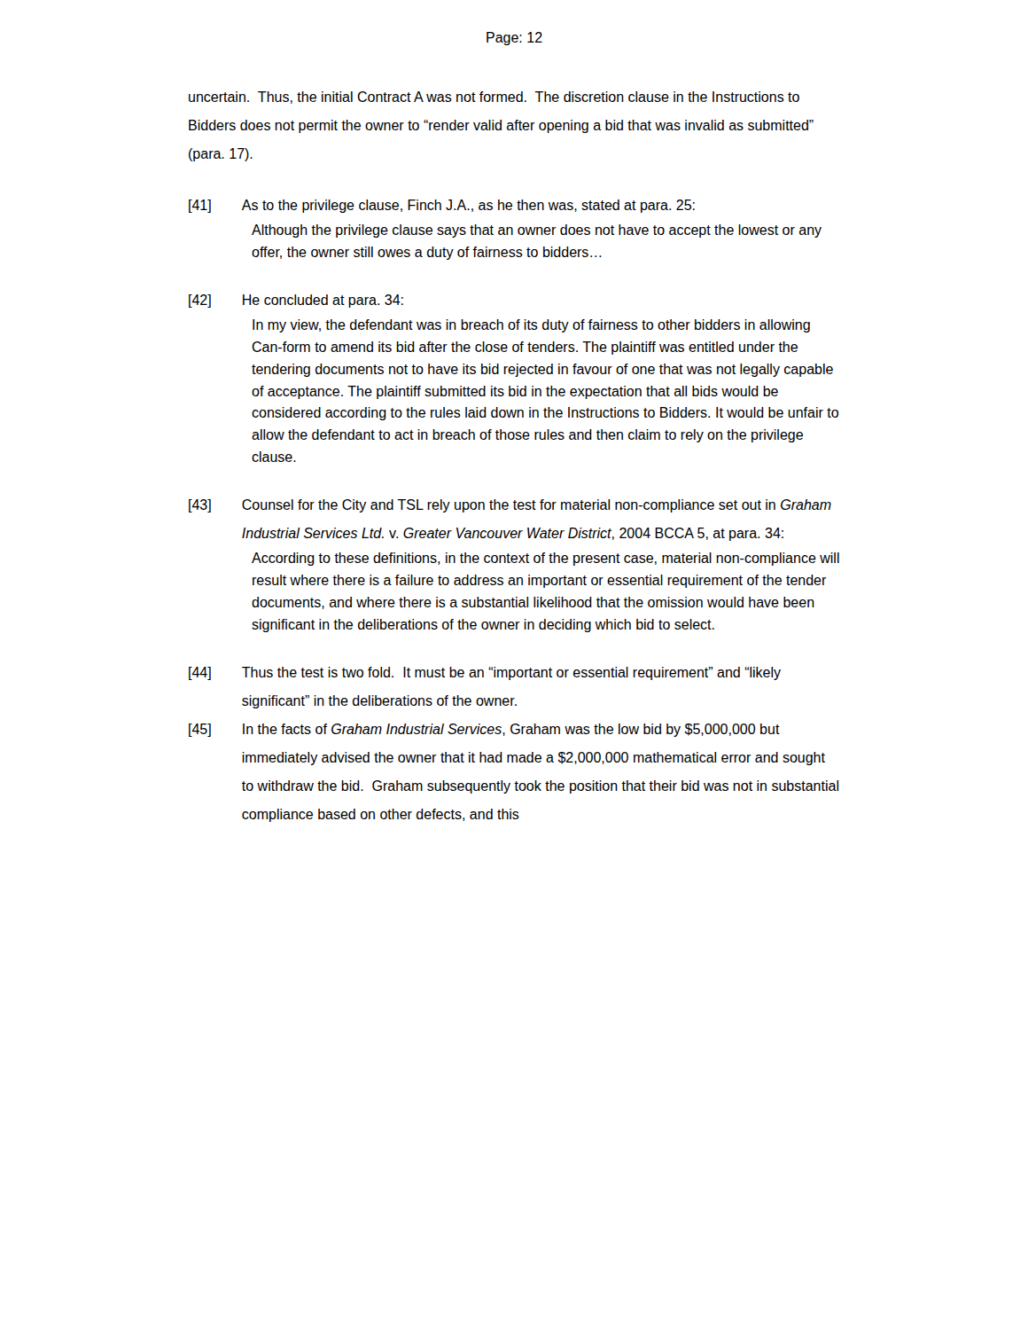Page: 12
uncertain. Thus, the initial Contract A was not formed. The discretion clause in the Instructions to Bidders does not permit the owner to “render valid after opening a bid that was invalid as submitted” (para. 17).
[41]
As to the privilege clause, Finch J.A., as he then was, stated at para. 25:
Although the privilege clause says that an owner does not have to accept the lowest or any offer, the owner still owes a duty of fairness to bidders…
[42]
He concluded at para. 34:
In my view, the defendant was in breach of its duty of fairness to other bidders in allowing Can-form to amend its bid after the close of tenders. The plaintiff was entitled under the tendering documents not to have its bid rejected in favour of one that was not legally capable of acceptance. The plaintiff submitted its bid in the expectation that all bids would be considered according to the rules laid down in the Instructions to Bidders. It would be unfair to allow the defendant to act in breach of those rules and then claim to rely on the privilege clause.
[43]
Counsel for the City and TSL rely upon the test for material non-compliance set out in Graham Industrial Services Ltd. v. Greater Vancouver Water District, 2004 BCCA 5, at para. 34:
According to these definitions, in the context of the present case, material non-compliance will result where there is a failure to address an important or essential requirement of the tender documents, and where there is a substantial likelihood that the omission would have been significant in the deliberations of the owner in deciding which bid to select.
[44]
Thus the test is two fold. It must be an “important or essential requirement” and “likely significant” in the deliberations of the owner.
[45]
In the facts of Graham Industrial Services, Graham was the low bid by $5,000,000 but immediately advised the owner that it had made a $2,000,000 mathematical error and sought to withdraw the bid. Graham subsequently took the position that their bid was not in substantial compliance based on other defects, and this